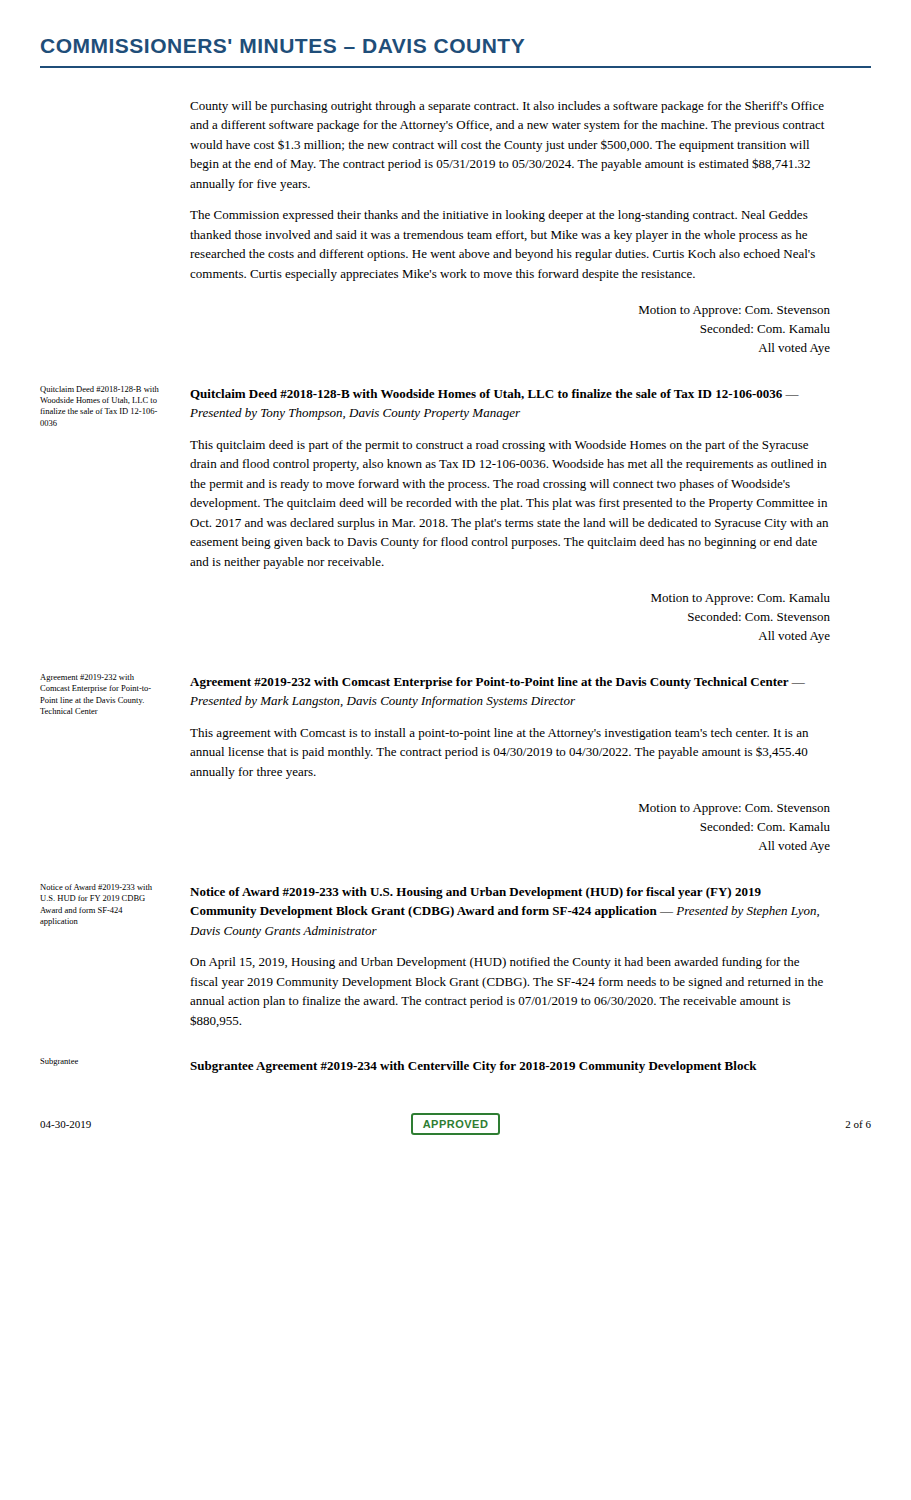COMMISSIONERS' MINUTES – DAVIS COUNTY
County will be purchasing outright through a separate contract. It also includes a software package for the Sheriff's Office and a different software package for the Attorney's Office, and a new water system for the machine. The previous contract would have cost $1.3 million; the new contract will cost the County just under $500,000. The equipment transition will begin at the end of May. The contract period is 05/31/2019 to 05/30/2024. The payable amount is estimated $88,741.32 annually for five years.
The Commission expressed their thanks and the initiative in looking deeper at the long-standing contract. Neal Geddes thanked those involved and said it was a tremendous team effort, but Mike was a key player in the whole process as he researched the costs and different options. He went above and beyond his regular duties. Curtis Koch also echoed Neal's comments. Curtis especially appreciates Mike's work to move this forward despite the resistance.
Motion to Approve: Com. Stevenson
Seconded: Com. Kamalu
All voted Aye
Quitclaim Deed #2018-128-B with Woodside Homes of Utah, LLC to finalize the sale of Tax ID 12-106-0036
Quitclaim Deed #2018-128-B with Woodside Homes of Utah, LLC to finalize the sale of Tax ID 12-106-0036 — Presented by Tony Thompson, Davis County Property Manager
This quitclaim deed is part of the permit to construct a road crossing with Woodside Homes on the part of the Syracuse drain and flood control property, also known as Tax ID 12-106-0036. Woodside has met all the requirements as outlined in the permit and is ready to move forward with the process. The road crossing will connect two phases of Woodside's development. The quitclaim deed will be recorded with the plat. This plat was first presented to the Property Committee in Oct. 2017 and was declared surplus in Mar. 2018. The plat's terms state the land will be dedicated to Syracuse City with an easement being given back to Davis County for flood control purposes. The quitclaim deed has no beginning or end date and is neither payable nor receivable.
Motion to Approve: Com. Kamalu
Seconded: Com. Stevenson
All voted Aye
Agreement #2019-232 with Comcast Enterprise for Point-to-Point line at the Davis County. Technical Center
Agreement #2019-232 with Comcast Enterprise for Point-to-Point line at the Davis County Technical Center — Presented by Mark Langston, Davis County Information Systems Director
This agreement with Comcast is to install a point-to-point line at the Attorney's investigation team's tech center. It is an annual license that is paid monthly. The contract period is 04/30/2019 to 04/30/2022. The payable amount is $3,455.40 annually for three years.
Motion to Approve: Com. Stevenson
Seconded: Com. Kamalu
All voted Aye
Notice of Award #2019-233 with U.S. HUD for FY 2019 CDBG Award and form SF-424 application
Notice of Award #2019-233 with U.S. Housing and Urban Development (HUD) for fiscal year (FY) 2019 Community Development Block Grant (CDBG) Award and form SF-424 application — Presented by Stephen Lyon, Davis County Grants Administrator
On April 15, 2019, Housing and Urban Development (HUD) notified the County it had been awarded funding for the fiscal year 2019 Community Development Block Grant (CDBG). The SF-424 form needs to be signed and returned in the annual action plan to finalize the award. The contract period is 07/01/2019 to 06/30/2020. The receivable amount is $880,955.
Subgrantee
Subgrantee Agreement #2019-234 with Centerville City for 2018-2019 Community Development Block
04-30-2019
APPROVED
2 of 6